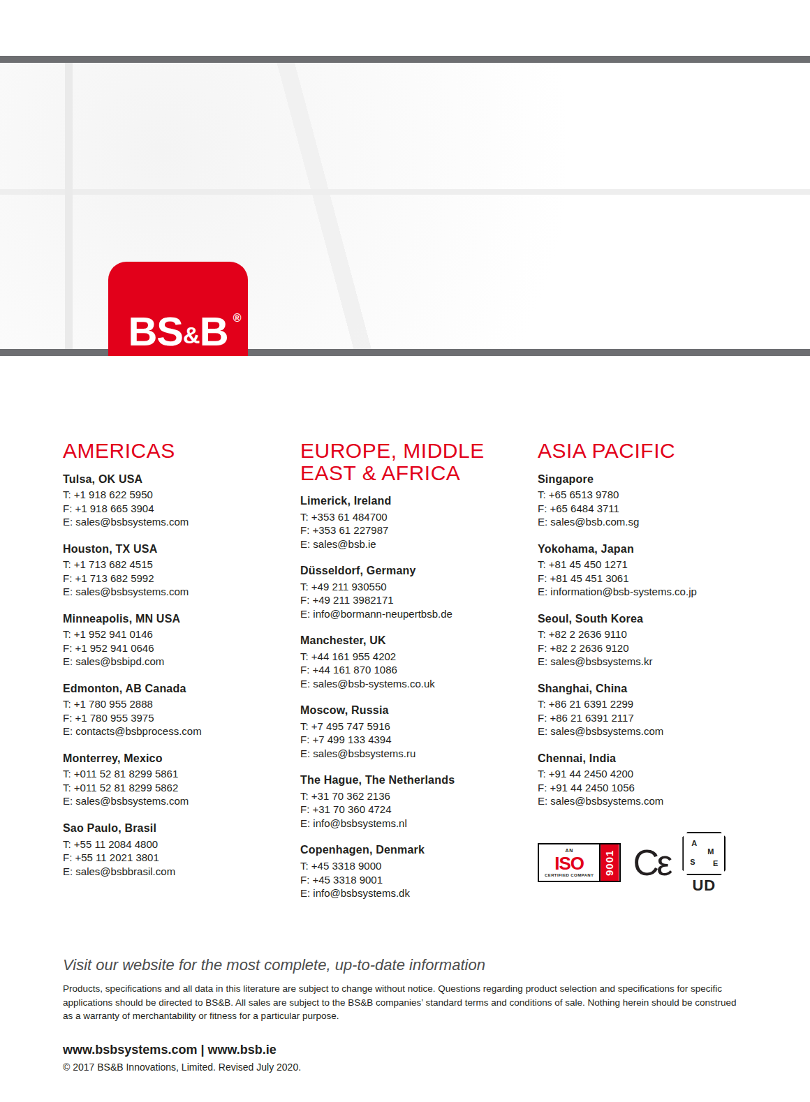BS&B®
AMERICAS
Tulsa, OK USA
T: +1 918 622 5950
F: +1 918 665 3904
E: sales@bsbsystems.com
Houston, TX USA
T: +1 713 682 4515
F: +1 713 682 5992
E: sales@bsbsystems.com
Minneapolis, MN USA
T: +1 952 941 0146
F: +1 952 941 0646
E: sales@bsbipd.com
Edmonton, AB Canada
T: +1 780 955 2888
F: +1 780 955 3975
E: contacts@bsbprocess.com
Monterrey, Mexico
T: +011 52 81 8299 5861
T: +011 52 81 8299 5862
E: sales@bsbsystems.com
Sao Paulo, Brasil
T: +55 11 2084 4800
F: +55 11 2021 3801
E: sales@bsbbrasil.com
EUROPE, MIDDLE
EAST & AFRICA
Limerick, Ireland
T: +353 61 484700
F: +353 61 227987
E: sales@bsb.ie
Düsseldorf, Germany
T: +49 211 930550
F: +49 211 3982171
E: info@bormann-neupertbsb.de
Manchester, UK
T: +44 161 955 4202
F: +44 161 870 1086
E: sales@bsb-systems.co.uk
Moscow, Russia
T: +7 495 747 5916
F: +7 499 133 4394
E: sales@bsbsystems.ru
The Hague, The Netherlands
T: +31 70 362 2136
F: +31 70 360 4724
E: info@bsbsystems.nl
Copenhagen, Denmark
T: +45 3318 9000
F: +45 3318 9001
E: info@bsbsystems.dk
ASIA PACIFIC
Singapore
T: +65 6513 9780
F: +65 6484 3711
E: sales@bsb.com.sg
Yokohama, Japan
T: +81 45 450 1271
F: +81 45 451 3061
E: information@bsb-systems.co.jp
Seoul, South Korea
T: +82 2 2636 9110
F: +82 2 2636 9120
E: sales@bsbsystems.kr
Shanghai, China
T: +86 21 6391 2299
F: +86 21 6391 2117
E: sales@bsbsystems.com
Chennai, India
T: +91 44 2450 4200
F: +91 44 2450 1056
E: sales@bsbsystems.com
AN ISO CERTIFIED COMPANY
9001
Cε
A S M E
UD
Visit our website for the most complete, up-to-date information
Products, specifications and all data in this literature are subject to change without notice. Questions regarding product selection and specifications for specific applications should be directed to BS&B. All sales are subject to the BS&B companies’ standard terms and conditions of sale. Nothing herein should be construed as a warranty of merchantability or fitness for a particular purpose.
www.bsbsystems.com | www.bsb.ie
© 2017 BS&B Innovations, Limited. Revised July 2020.